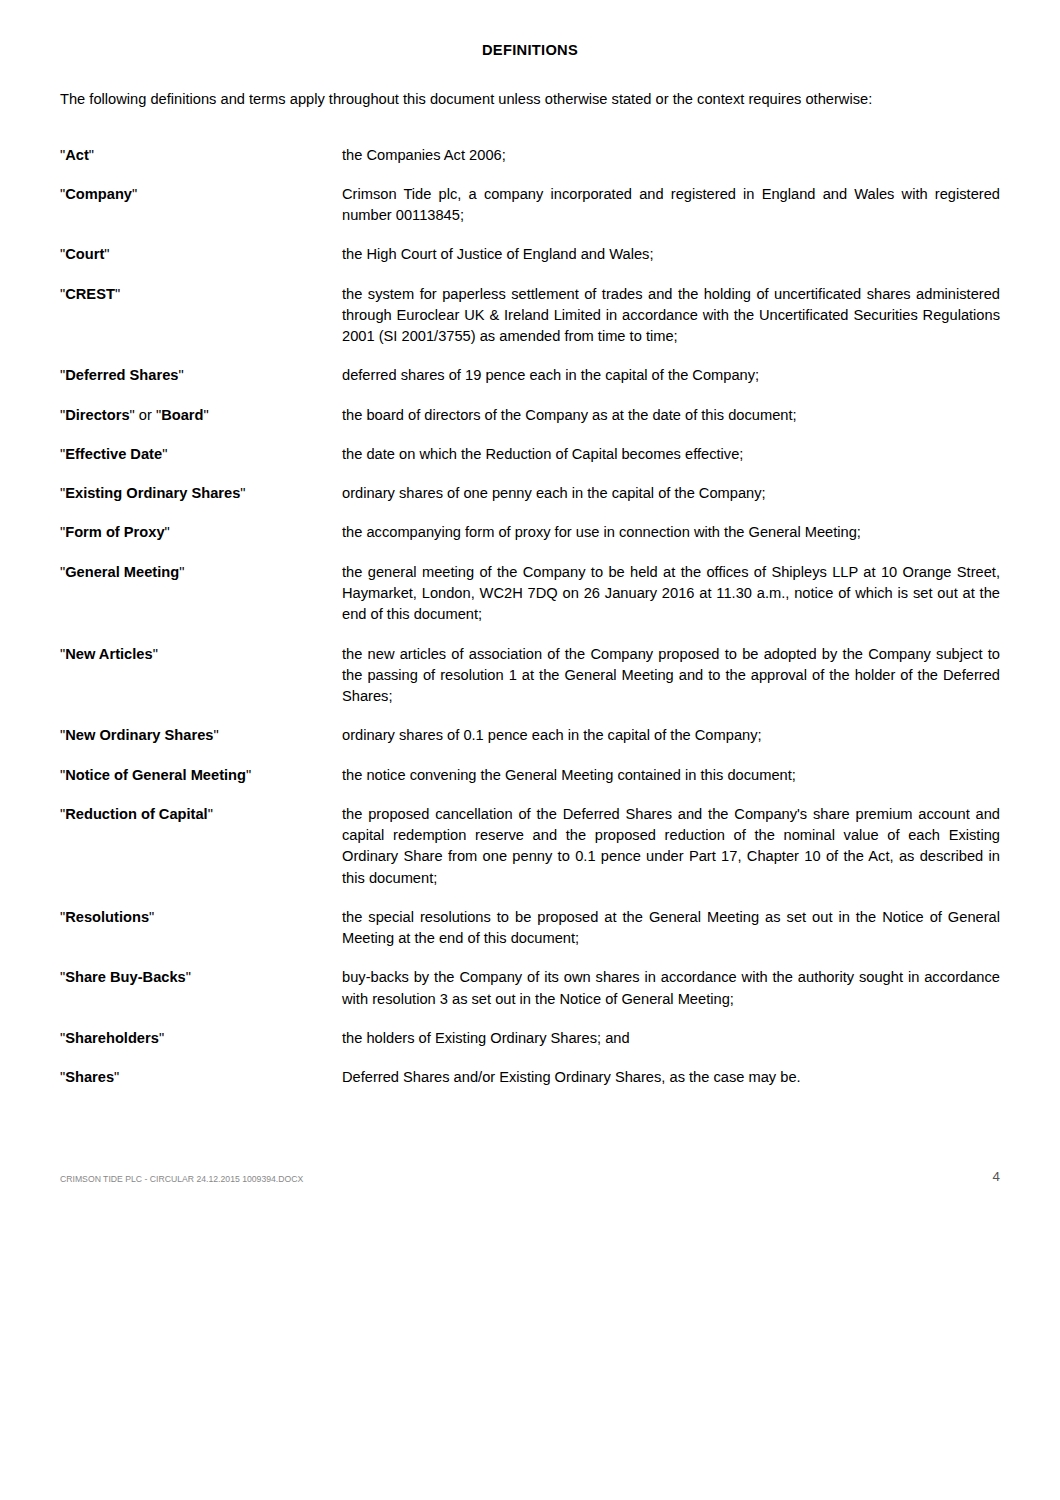DEFINITIONS
The following definitions and terms apply throughout this document unless otherwise stated or the context requires otherwise:
| " Act " | the Companies Act 2006; |
| " Company " | Crimson Tide plc, a company incorporated and registered in England and Wales with registered number 00113845; |
| " Court " | the High Court of Justice of England and Wales; |
| " CREST " | the system for paperless settlement of trades and the holding of uncertificated shares administered through Euroclear UK & Ireland Limited in accordance with the Uncertificated Securities Regulations 2001 (SI 2001/3755) as amended from time to time; |
| " Deferred Shares " | deferred shares of 19 pence each in the capital of the Company; |
| " Directors " or " Board " | the board of directors of the Company as at the date of this document; |
| " Effective Date " | the date on which the Reduction of Capital becomes effective; |
| " Existing Ordinary Shares " | ordinary shares of one penny each in the capital of the Company; |
| " Form of Proxy " | the accompanying form of proxy for use in connection with the General Meeting; |
| " General Meeting " | the general meeting of the Company to be held at the offices of Shipleys LLP at 10 Orange Street, Haymarket, London, WC2H 7DQ on 26 January 2016 at 11.30 a.m., notice of which is set out at the end of this document; |
| " New Articles " | the new articles of association of the Company proposed to be adopted by the Company subject to the passing of resolution 1 at the General Meeting and to the approval of the holder of the Deferred Shares; |
| " New Ordinary Shares " | ordinary shares of 0.1 pence each in the capital of the Company; |
| " Notice of General Meeting " | the notice convening the General Meeting contained in this document; |
| " Reduction of Capital " | the proposed cancellation of the Deferred Shares and the Company's share premium account and capital redemption reserve and the proposed reduction of the nominal value of each Existing Ordinary Share from one penny to 0.1 pence under Part 17, Chapter 10 of the Act, as described in this document; |
| " Resolutions " | the special resolutions to be proposed at the General Meeting as set out in the Notice of General Meeting at the end of this document; |
| " Share Buy-Backs " | buy-backs by the Company of its own shares in accordance with the authority sought in accordance with resolution 3 as set out in the Notice of General Meeting; |
| " Shareholders " | the holders of Existing Ordinary Shares; and |
| " Shares " | Deferred Shares and/or Existing Ordinary Shares, as the case may be. |
CRIMSON TIDE PLC - CIRCULAR 24.12.2015 1009394.DOCX 4